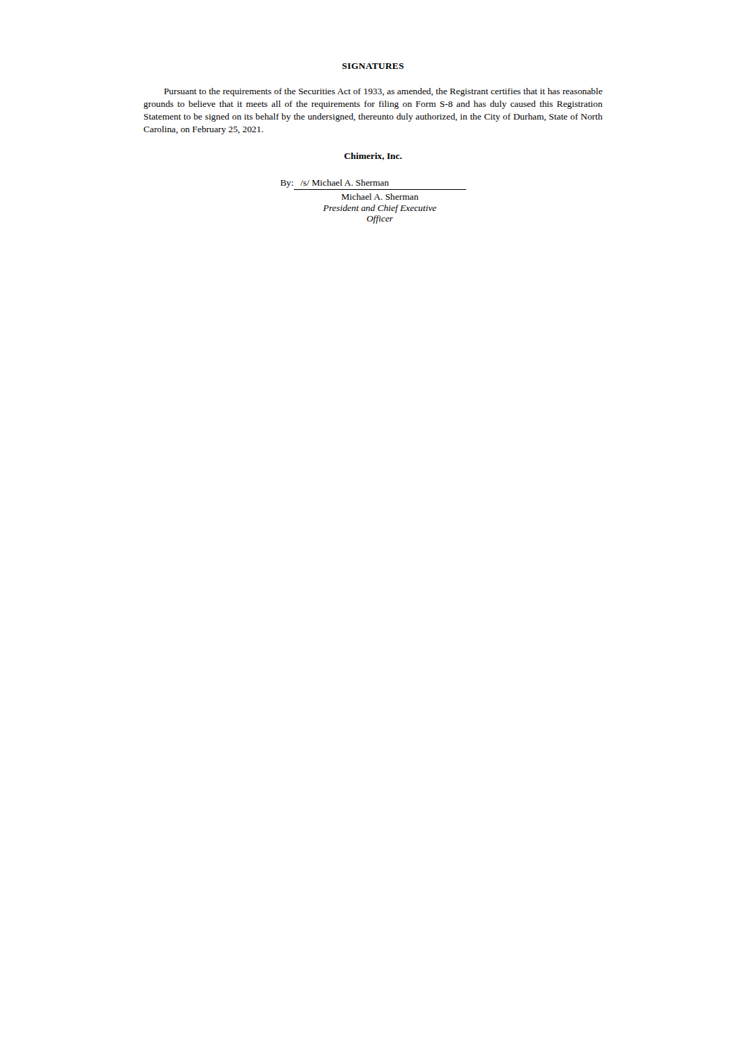SIGNATURES
Pursuant to the requirements of the Securities Act of 1933, as amended, the Registrant certifies that it has reasonable grounds to believe that it meets all of the requirements for filing on Form S-8 and has duly caused this Registration Statement to be signed on its behalf by the undersigned, thereunto duly authorized, in the City of Durham, State of North Carolina, on February 25, 2021.
Chimerix, Inc.
| By: | /s/ Michael A. Sherman Michael A. Sherman President and Chief Executive Officer |